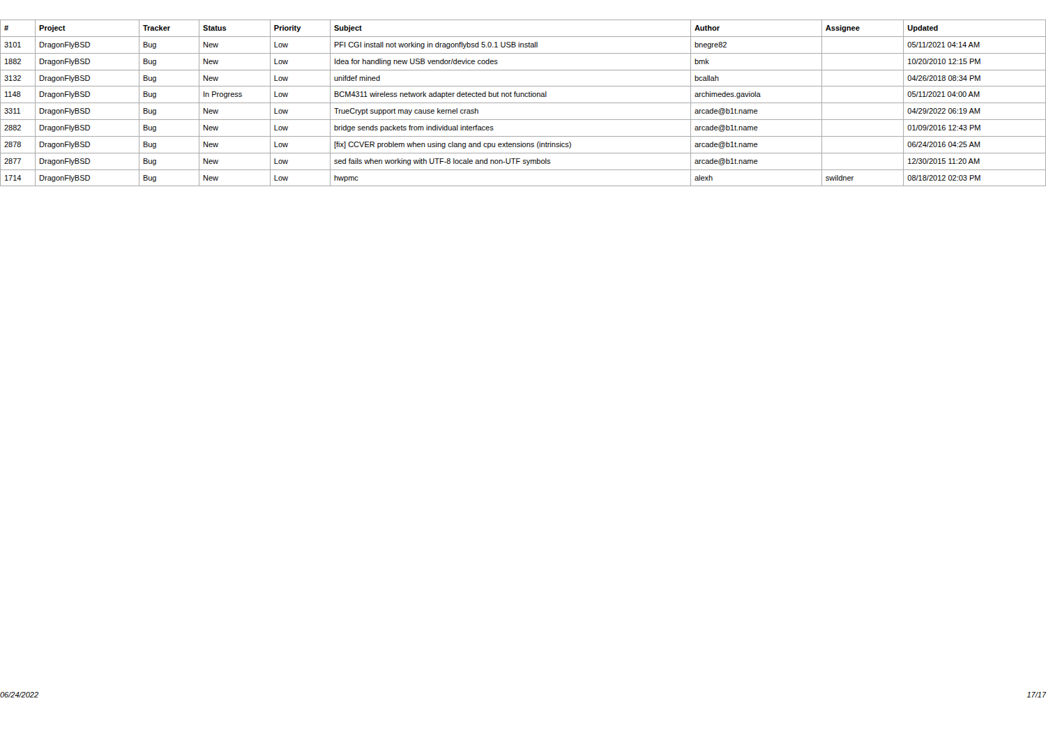| # | Project | Tracker | Status | Priority | Subject | Author | Assignee | Updated |
| --- | --- | --- | --- | --- | --- | --- | --- | --- |
| 3101 | DragonFlyBSD | Bug | New | Low | PFI CGI install not working in dragonflybsd 5.0.1 USB install | bnegre82 | | 05/11/2021 04:14 AM |
| 1882 | DragonFlyBSD | Bug | New | Low | Idea for handling new USB vendor/device codes | bmk | | 10/20/2010 12:15 PM |
| 3132 | DragonFlyBSD | Bug | New | Low | unifdef mined | bcallah | | 04/26/2018 08:34 PM |
| 1148 | DragonFlyBSD | Bug | In Progress | Low | BCM4311 wireless network adapter detected but not functional | archimedes.gaviola | | 05/11/2021 04:00 AM |
| 3311 | DragonFlyBSD | Bug | New | Low | TrueCrypt support may cause kernel crash | arcade@b1t.name | | 04/29/2022 06:19 AM |
| 2882 | DragonFlyBSD | Bug | New | Low | bridge sends packets from individual interfaces | arcade@b1t.name | | 01/09/2016 12:43 PM |
| 2878 | DragonFlyBSD | Bug | New | Low | [fix] CCVER problem when using clang and cpu extensions (intrinsics) | arcade@b1t.name | | 06/24/2016 04:25 AM |
| 2877 | DragonFlyBSD | Bug | New | Low | sed fails when working with UTF-8 locale and non-UTF symbols | arcade@b1t.name | | 12/30/2015 11:20 AM |
| 1714 | DragonFlyBSD | Bug | New | Low | hwpmc | alexh | swildner | 08/18/2012 02:03 PM |
06/24/2022 17/17